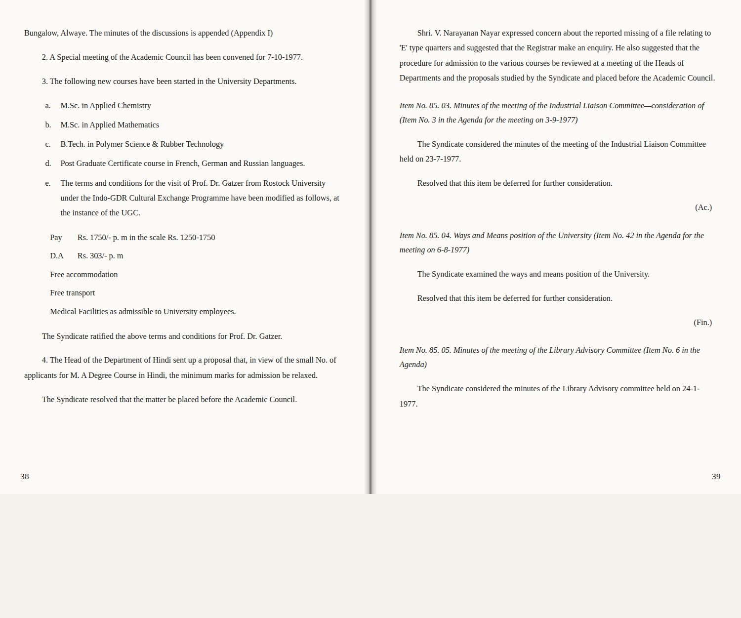Bungalow, Alwaye. The minutes of the discussions is appended (Appendix I)
2. A Special meeting of the Academic Council has been convened for 7-10-1977.
3. The following new courses have been started in the University Departments.
a. M.Sc. in Applied Chemistry
b. M.Sc. in Applied Mathematics
c. B.Tech. in Polymer Science & Rubber Technology
d. Post Graduate Certificate course in French, German and Russian languages.
e. The terms and conditions for the visit of Prof. Dr. Gatzer from Rostock University under the Indo-GDR Cultural Exchange Programme have been modified as follows, at the instance of the UGC.
Pay Rs. 1750/- p. m in the scale Rs. 1250-1750
D.ARs. 303/- p. m
Free accommodation
Free transport
Medical Facilities as admissible to University employees.
The Syndicate ratified the above terms and conditions for Prof. Dr. Gatzer.
4. The Head of the Department of Hindi sent up a proposal that, in view of the small No. of applicants for M. A Degree Course in Hindi, the minimum marks for admission be relaxed.
The Syndicate resolved that the matter be placed before the Academic Council.
38
Shri. V. Narayanan Nayar expressed concern about the reported missing of a file relating to 'E' type quarters and suggested that the Registrar make an enquiry. He also suggested that the procedure for admission to the various courses be reviewed at a meeting of the Heads of Departments and the proposals studied by the Syndicate and placed before the Academic Council.
Item No. 85. 03. Minutes of the meeting of the Industrial Liaison Committee—consideration of (Item No. 3 in the Agenda for the meeting on 3-9-1977)
The Syndicate considered the minutes of the meeting of the Industrial Liaison Committee held on 23-7-1977.
Resolved that this item be deferred for further consideration.
(Ac.)
Item No. 85. 04. Ways and Means position of the University (Item No. 42 in the Agenda for the meeting on 6-8-1977)
The Syndicate examined the ways and means position of the University.
Resolved that this item be deferred for further consideration.
(Fin.)
Item No. 85. 05. Minutes of the meeting of the Library Advisory Committee (Item No. 6 in the Agenda)
The Syndicate considered the minutes of the Library Advisory committee held on 24-1-1977.
39